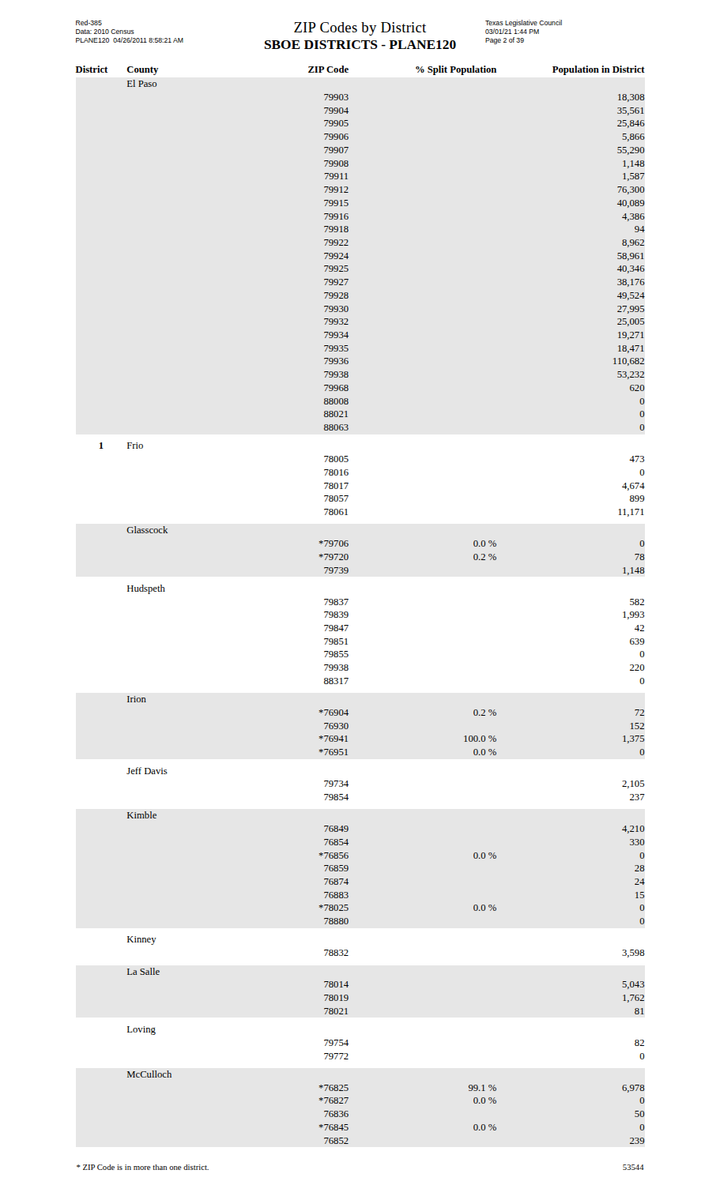| Red-385 Data: 2010 Census PLANE120 04/26/2011 8:58:21 AM | ZIP Codes by District SBOE DISTRICTS - PLANE120 | Texas Legislative Council 03/01/21 1:44 PM Page 2 of 39 |
| District | County | ZIP Code | % Split Population | Population in District |
| --- | --- | --- | --- | --- |
| | El Paso | | | |
| | | 79903 | | 18,308 |
| | | 79904 | | 35,561 |
| | | 79905 | | 25,846 |
| | | 79906 | | 5,866 |
| | | 79907 | | 55,290 |
| | | 79908 | | 1,148 |
| | | 79911 | | 1,587 |
| | | 79912 | | 76,300 |
| | | 79915 | | 40,089 |
| | | 79916 | | 4,386 |
| | | 79918 | | 94 |
| | | 79922 | | 8,962 |
| | | 79924 | | 58,961 |
| | | 79925 | | 40,346 |
| | | 79927 | | 38,176 |
| | | 79928 | | 49,524 |
| | | 79930 | | 27,995 |
| | | 79932 | | 25,005 |
| | | 79934 | | 19,271 |
| | | 79935 | | 18,471 |
| | | 79936 | | 110,682 |
| | | 79938 | | 53,232 |
| | | 79968 | | 620 |
| | | 88008 | | 0 |
| | | 88021 | | 0 |
| | | 88063 | | 0 |
| 1 | Frio | | | |
| | | 78005 | | 473 |
| | | 78016 | | 0 |
| | | 78017 | | 4,674 |
| | | 78057 | | 899 |
| | | 78061 | | 11,171 |
| | Glasscock | | | |
| | | *79706 | 0.0 % | 0 |
| | | *79720 | 0.2 % | 78 |
| | | 79739 | | 1,148 |
| | Hudspeth | | | |
| | | 79837 | | 582 |
| | | 79839 | | 1,993 |
| | | 79847 | | 42 |
| | | 79851 | | 639 |
| | | 79855 | | 0 |
| | | 79938 | | 220 |
| | | 88317 | | 0 |
| | Irion | | | |
| | | *76904 | 0.2 % | 72 |
| | | 76930 | | 152 |
| | | *76941 | 100.0 % | 1,375 |
| | | *76951 | 0.0 % | 0 |
| | Jeff Davis | | | |
| | | 79734 | | 2,105 |
| | | 79854 | | 237 |
| | Kimble | | | |
| | | 76849 | | 4,210 |
| | | 76854 | | 330 |
| | | *76856 | 0.0 % | 0 |
| | | 76859 | | 28 |
| | | 76874 | | 24 |
| | | 76883 | | 15 |
| | | *78025 | 0.0 % | 0 |
| | | 78880 | | 0 |
| | Kinney | | | |
| | | 78832 | | 3,598 |
| | La Salle | | | |
| | | 78014 | | 5,043 |
| | | 78019 | | 1,762 |
| | | 78021 | | 81 |
| | Loving | | | |
| | | 79754 | | 82 |
| | | 79772 | | 0 |
| | McCulloch | | | |
| | | *76825 | 99.1 % | 6,978 |
| | | *76827 | 0.0 % | 0 |
| | | 76836 | | 50 |
| | | *76845 | 0.0 % | 0 |
| | | 76852 | | 239 |
| * ZIP Code is in more than one district. | 53544 |